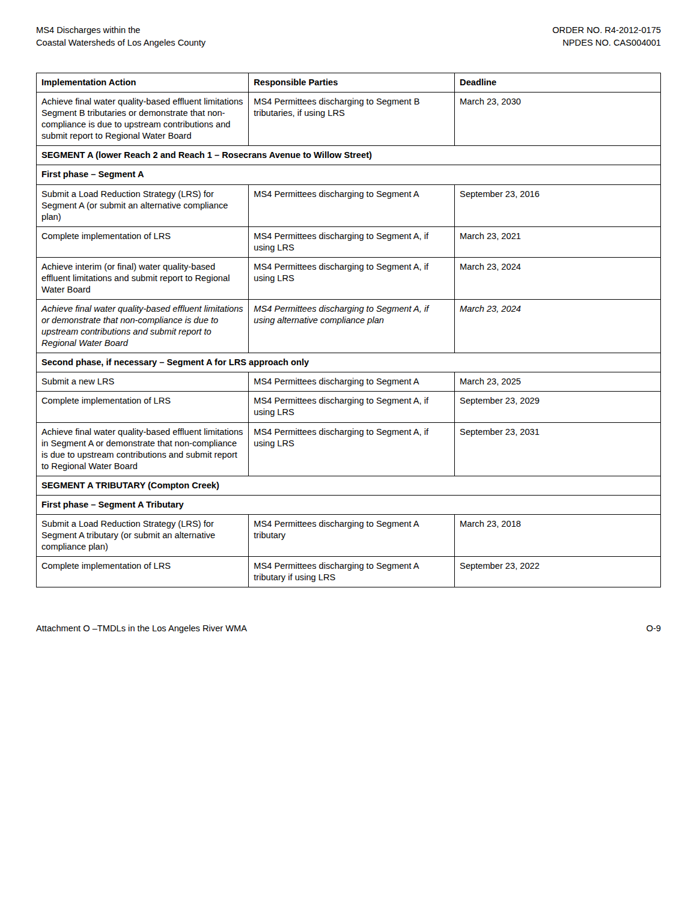MS4 Discharges within the
Coastal Watersheds of Los Angeles County
ORDER NO. R4-2012-0175
NPDES NO. CAS004001
| Implementation Action | Responsible Parties | Deadline |
| --- | --- | --- |
| Achieve final water quality-based effluent limitations Segment B tributaries or demonstrate that non-compliance is due to upstream contributions and submit report to Regional Water Board | MS4 Permittees discharging to Segment B tributaries, if using LRS | March 23, 2030 |
| SEGMENT A (lower Reach 2 and Reach 1 – Rosecrans Avenue to Willow Street) |
| First phase – Segment A |
| Submit a Load Reduction Strategy (LRS) for Segment A (or submit an alternative compliance plan) | MS4 Permittees discharging to Segment A | September 23, 2016 |
| Complete implementation of LRS | MS4 Permittees discharging to Segment A, if using LRS | March 23, 2021 |
| Achieve interim (or final) water quality-based effluent limitations and submit report to Regional Water Board | MS4 Permittees discharging to Segment A, if using LRS | March 23, 2024 |
| Achieve final water quality-based effluent limitations or demonstrate that non-compliance is due to upstream contributions and submit report to Regional Water Board | MS4 Permittees discharging to Segment A, if using alternative compliance plan | March 23, 2024 |
| Second phase, if necessary – Segment A for LRS approach only |
| Submit a new LRS | MS4 Permittees discharging to Segment A | March 23, 2025 |
| Complete implementation of LRS | MS4 Permittees discharging to Segment A, if using LRS | September 23, 2029 |
| Achieve final water quality-based effluent limitations in Segment A or demonstrate that non-compliance is due to upstream contributions and submit report to Regional Water Board | MS4 Permittees discharging to Segment A, if using LRS | September 23, 2031 |
| SEGMENT A TRIBUTARY (Compton Creek) |
| First phase – Segment A Tributary |
| Submit a Load Reduction Strategy (LRS) for Segment A tributary (or submit an alternative compliance plan) | MS4 Permittees discharging to Segment A tributary | March 23, 2018 |
| Complete implementation of LRS | MS4 Permittees discharging to Segment A tributary if using LRS | September 23, 2022 |
Attachment O –TMDLs in the Los Angeles River WMA
O-9